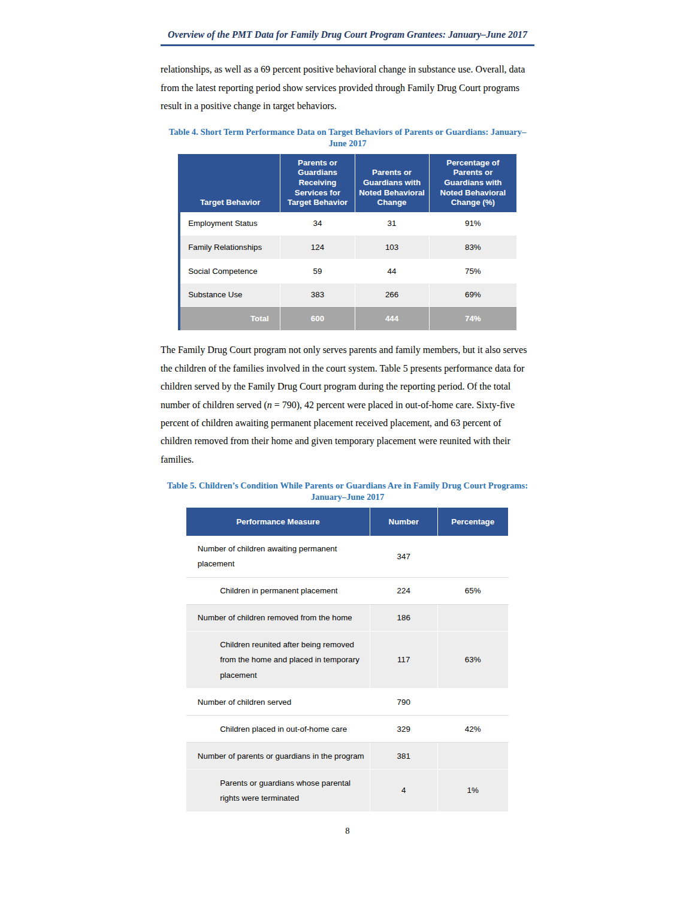Overview of the PMT Data for Family Drug Court Program Grantees: January–June 2017
relationships, as well as a 69 percent positive behavioral change in substance use. Overall, data from the latest reporting period show services provided through Family Drug Court programs result in a positive change in target behaviors.
Table 4. Short Term Performance Data on Target Behaviors of Parents or Guardians: January–June 2017
| Target Behavior | Parents or Guardians Receiving Services for Target Behavior | Parents or Guardians with Noted Behavioral Change | Percentage of Parents or Guardians with Noted Behavioral Change (%) |
| --- | --- | --- | --- |
| Employment Status | 34 | 31 | 91% |
| Family Relationships | 124 | 103 | 83% |
| Social Competence | 59 | 44 | 75% |
| Substance Use | 383 | 266 | 69% |
| Total | 600 | 444 | 74% |
The Family Drug Court program not only serves parents and family members, but it also serves the children of the families involved in the court system. Table 5 presents performance data for children served by the Family Drug Court program during the reporting period. Of the total number of children served (n = 790), 42 percent were placed in out-of-home care. Sixty-five percent of children awaiting permanent placement received placement, and 63 percent of children removed from their home and given temporary placement were reunited with their families.
Table 5. Children’s Condition While Parents or Guardians Are in Family Drug Court Programs:
January–June 2017
| Performance Measure | Number | Percentage |
| --- | --- | --- |
| Number of children awaiting permanent placement | 347 | |
| Children in permanent placement | 224 | 65% |
| Number of children removed from the home | 186 | |
| Children reunited after being removed from the home and placed in temporary placement | 117 | 63% |
| Number of children served | 790 | |
| Children placed in out-of-home care | 329 | 42% |
| Number of parents or guardians in the program | 381 | |
| Parents or guardians whose parental rights were terminated | 4 | 1% |
8